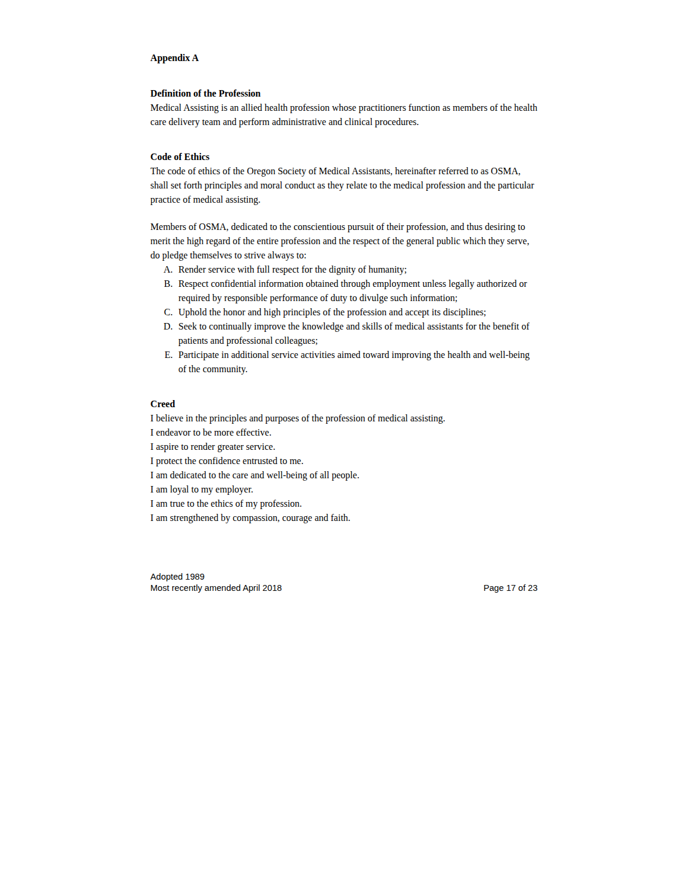Appendix A
Definition of the Profession
Medical Assisting is an allied health profession whose practitioners function as members of the health care delivery team and perform administrative and clinical procedures.
Code of Ethics
The code of ethics of the Oregon Society of Medical Assistants, hereinafter referred to as OSMA, shall set forth principles and moral conduct as they relate to the medical profession and the particular practice of medical assisting.
Members of OSMA, dedicated to the conscientious pursuit of their profession, and thus desiring to merit the high regard of the entire profession and the respect of the general public which they serve, do pledge themselves to strive always to:
Render service with full respect for the dignity of humanity;
Respect confidential information obtained through employment unless legally authorized or required by responsible performance of duty to divulge such information;
Uphold the honor and high principles of the profession and accept its disciplines;
Seek to continually improve the knowledge and skills of medical assistants for the benefit of patients and professional colleagues;
Participate in additional service activities aimed toward improving the health and well-being of the community.
Creed
I believe in the principles and purposes of the profession of medical assisting.
I endeavor to be more effective.
I aspire to render greater service.
I protect the confidence entrusted to me.
I am dedicated to the care and well-being of all people.
I am loyal to my employer.
I am true to the ethics of my profession.
I am strengthened by compassion, courage and faith.
Adopted 1989
Most recently amended April 2018 Page 17 of 23